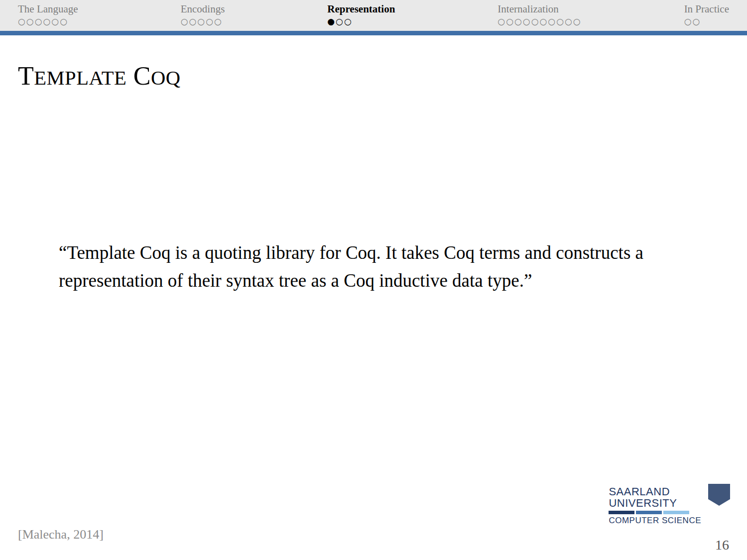The Language
○○○○○○
Encodings
○○○○○
Representation
●○○
Internalization
○○○○○○○○○○
In Practice
○○
TEMPLATE COQ
“Template Coq is a quoting library for Coq. It takes Coq terms and constructs a representation of their syntax tree as a Coq inductive data type.”
[Malecha, 2014]
SAARLAND
UNIVERSITY
COMPUTER SCIENCE
16